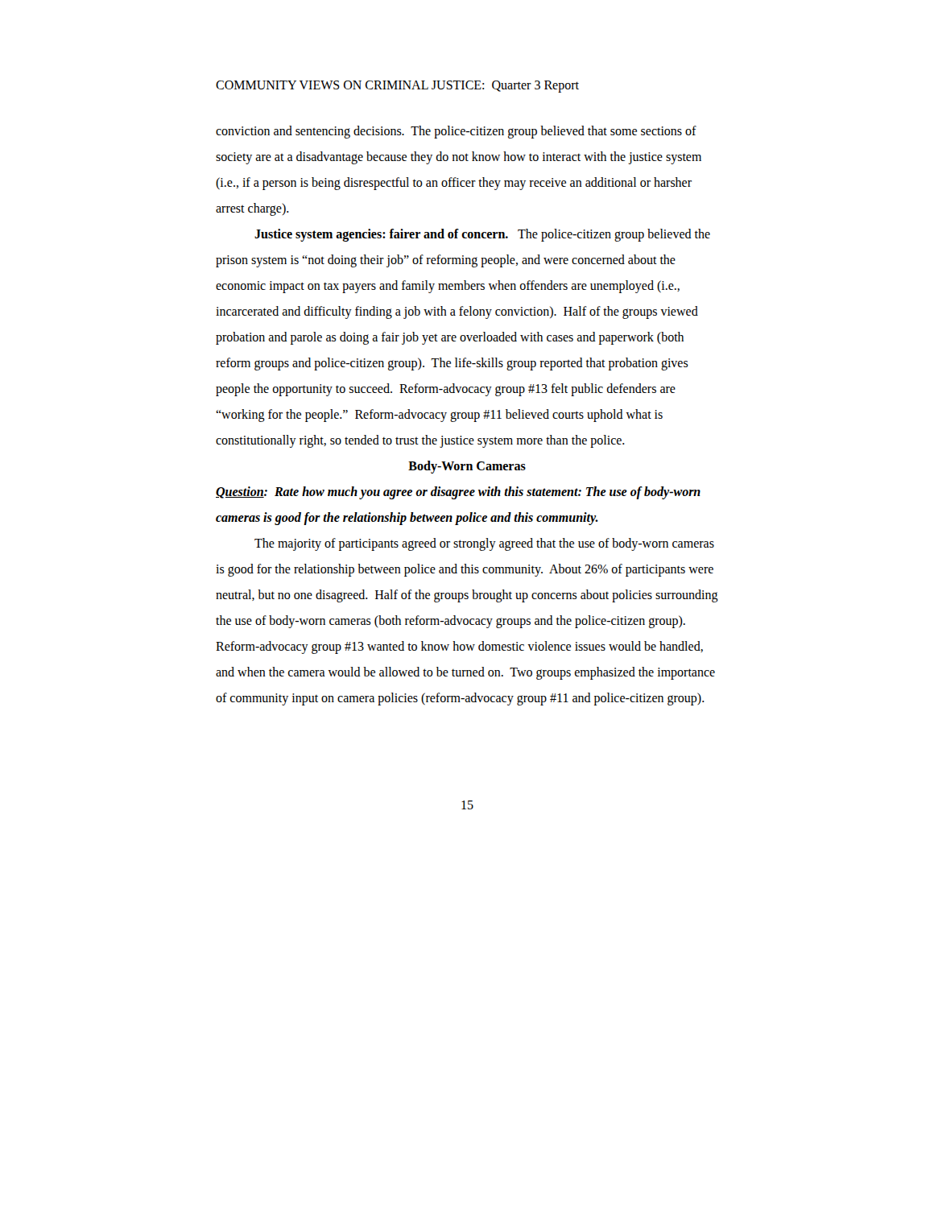COMMUNITY VIEWS ON CRIMINAL JUSTICE: Quarter 3 Report
conviction and sentencing decisions. The police-citizen group believed that some sections of society are at a disadvantage because they do not know how to interact with the justice system (i.e., if a person is being disrespectful to an officer they may receive an additional or harsher arrest charge).
Justice system agencies: fairer and of concern. The police-citizen group believed the prison system is “not doing their job” of reforming people, and were concerned about the economic impact on tax payers and family members when offenders are unemployed (i.e., incarcerated and difficulty finding a job with a felony conviction). Half of the groups viewed probation and parole as doing a fair job yet are overloaded with cases and paperwork (both reform groups and police-citizen group). The life-skills group reported that probation gives people the opportunity to succeed. Reform-advocacy group #13 felt public defenders are “working for the people.” Reform-advocacy group #11 believed courts uphold what is constitutionally right, so tended to trust the justice system more than the police.
Body-Worn Cameras
Question: Rate how much you agree or disagree with this statement: The use of body-worn cameras is good for the relationship between police and this community.
The majority of participants agreed or strongly agreed that the use of body-worn cameras is good for the relationship between police and this community. About 26% of participants were neutral, but no one disagreed. Half of the groups brought up concerns about policies surrounding the use of body-worn cameras (both reform-advocacy groups and the police-citizen group). Reform-advocacy group #13 wanted to know how domestic violence issues would be handled, and when the camera would be allowed to be turned on. Two groups emphasized the importance of community input on camera policies (reform-advocacy group #11 and police-citizen group).
15